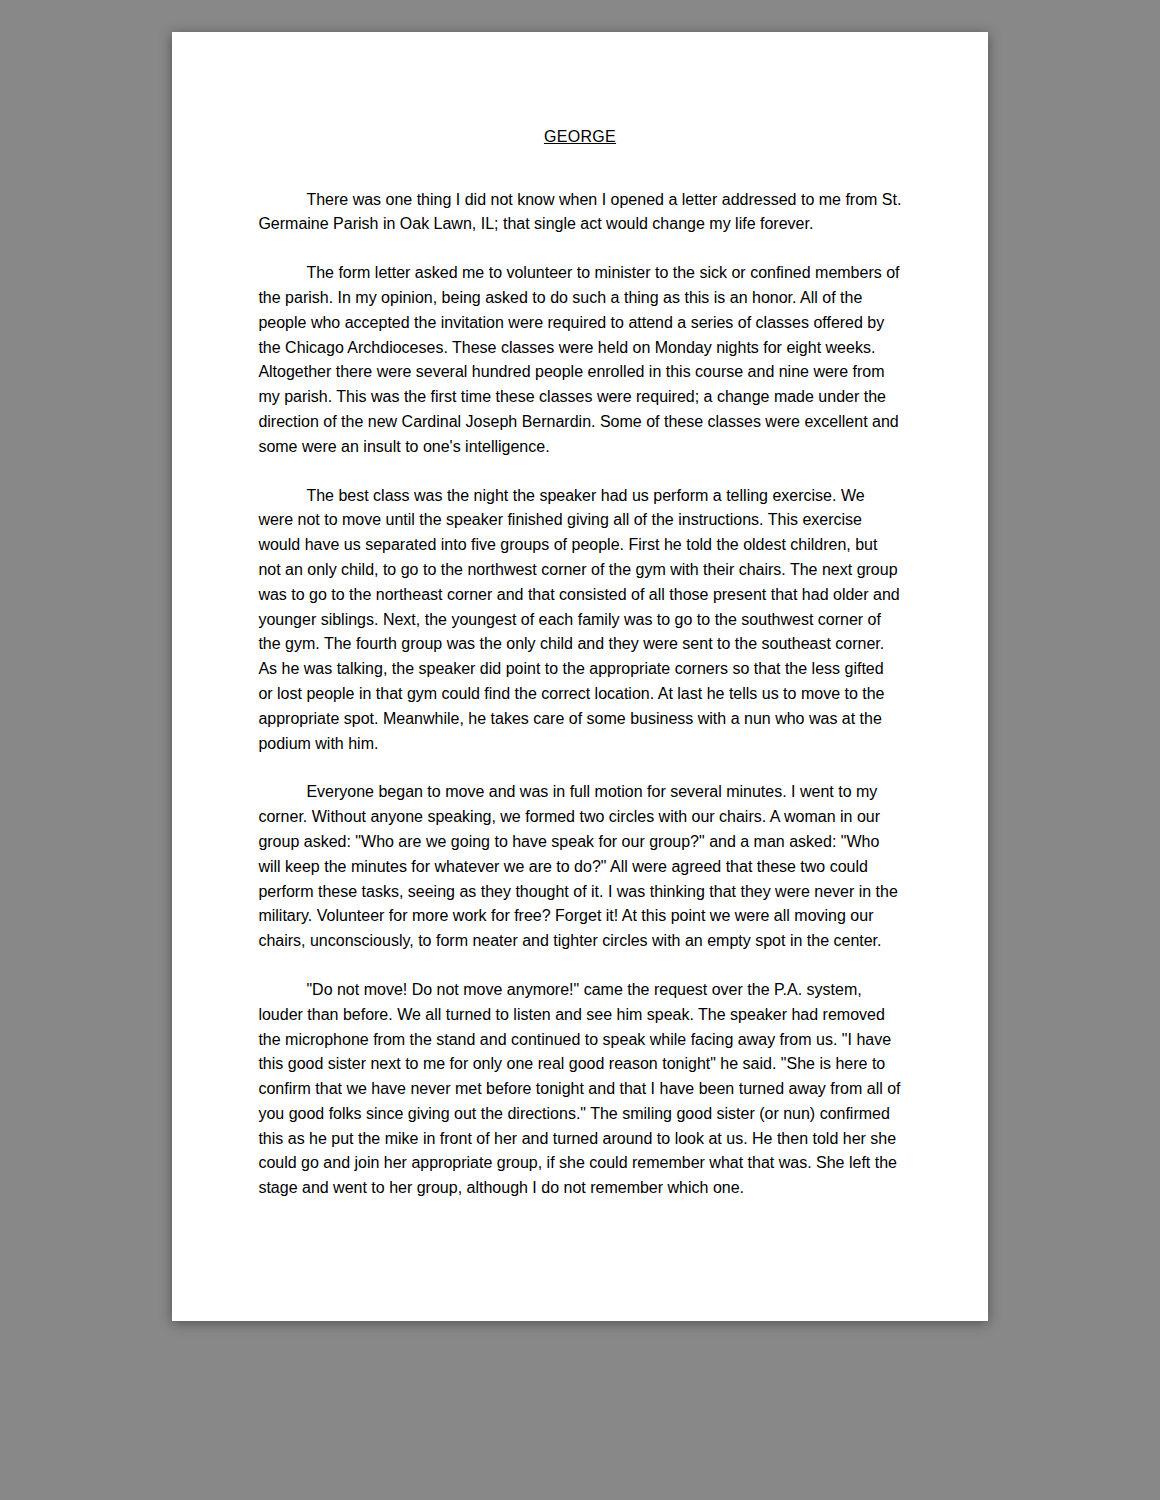GEORGE
There was one thing I did not know when I opened a letter addressed to me from St. Germaine Parish in Oak Lawn, IL; that single act would change my life forever.
The form letter asked me to volunteer to minister to the sick or confined members of the parish. In my opinion, being asked to do such a thing as this is an honor. All of the people who accepted the invitation were required to attend a series of classes offered by the Chicago Archdioceses. These classes were held on Monday nights for eight weeks. Altogether there were several hundred people enrolled in this course and nine were from my parish. This was the first time these classes were required; a change made under the direction of the new Cardinal Joseph Bernardin. Some of these classes were excellent and some were an insult to one's intelligence.
The best class was the night the speaker had us perform a telling exercise. We were not to move until the speaker finished giving all of the instructions. This exercise would have us separated into five groups of people. First he told the oldest children, but not an only child, to go to the northwest corner of the gym with their chairs. The next group was to go to the northeast corner and that consisted of all those present that had older and younger siblings. Next, the youngest of each family was to go to the southwest corner of the gym. The fourth group was the only child and they were sent to the southeast corner. As he was talking, the speaker did point to the appropriate corners so that the less gifted or lost people in that gym could find the correct location. At last he tells us to move to the appropriate spot. Meanwhile, he takes care of some business with a nun who was at the podium with him.
Everyone began to move and was in full motion for several minutes. I went to my corner. Without anyone speaking, we formed two circles with our chairs. A woman in our group asked: "Who are we going to have speak for our group?" and a man asked: "Who will keep the minutes for whatever we are to do?" All were agreed that these two could perform these tasks, seeing as they thought of it. I was thinking that they were never in the military. Volunteer for more work for free? Forget it! At this point we were all moving our chairs, unconsciously, to form neater and tighter circles with an empty spot in the center.
"Do not move! Do not move anymore!" came the request over the P.A. system, louder than before. We all turned to listen and see him speak. The speaker had removed the microphone from the stand and continued to speak while facing away from us. "I have this good sister next to me for only one real good reason tonight" he said. "She is here to confirm that we have never met before tonight and that I have been turned away from all of you good folks since giving out the directions." The smiling good sister (or nun) confirmed this as he put the mike in front of her and turned around to look at us. He then told her she could go and join her appropriate group, if she could remember what that was. She left the stage and went to her group, although I do not remember which one.